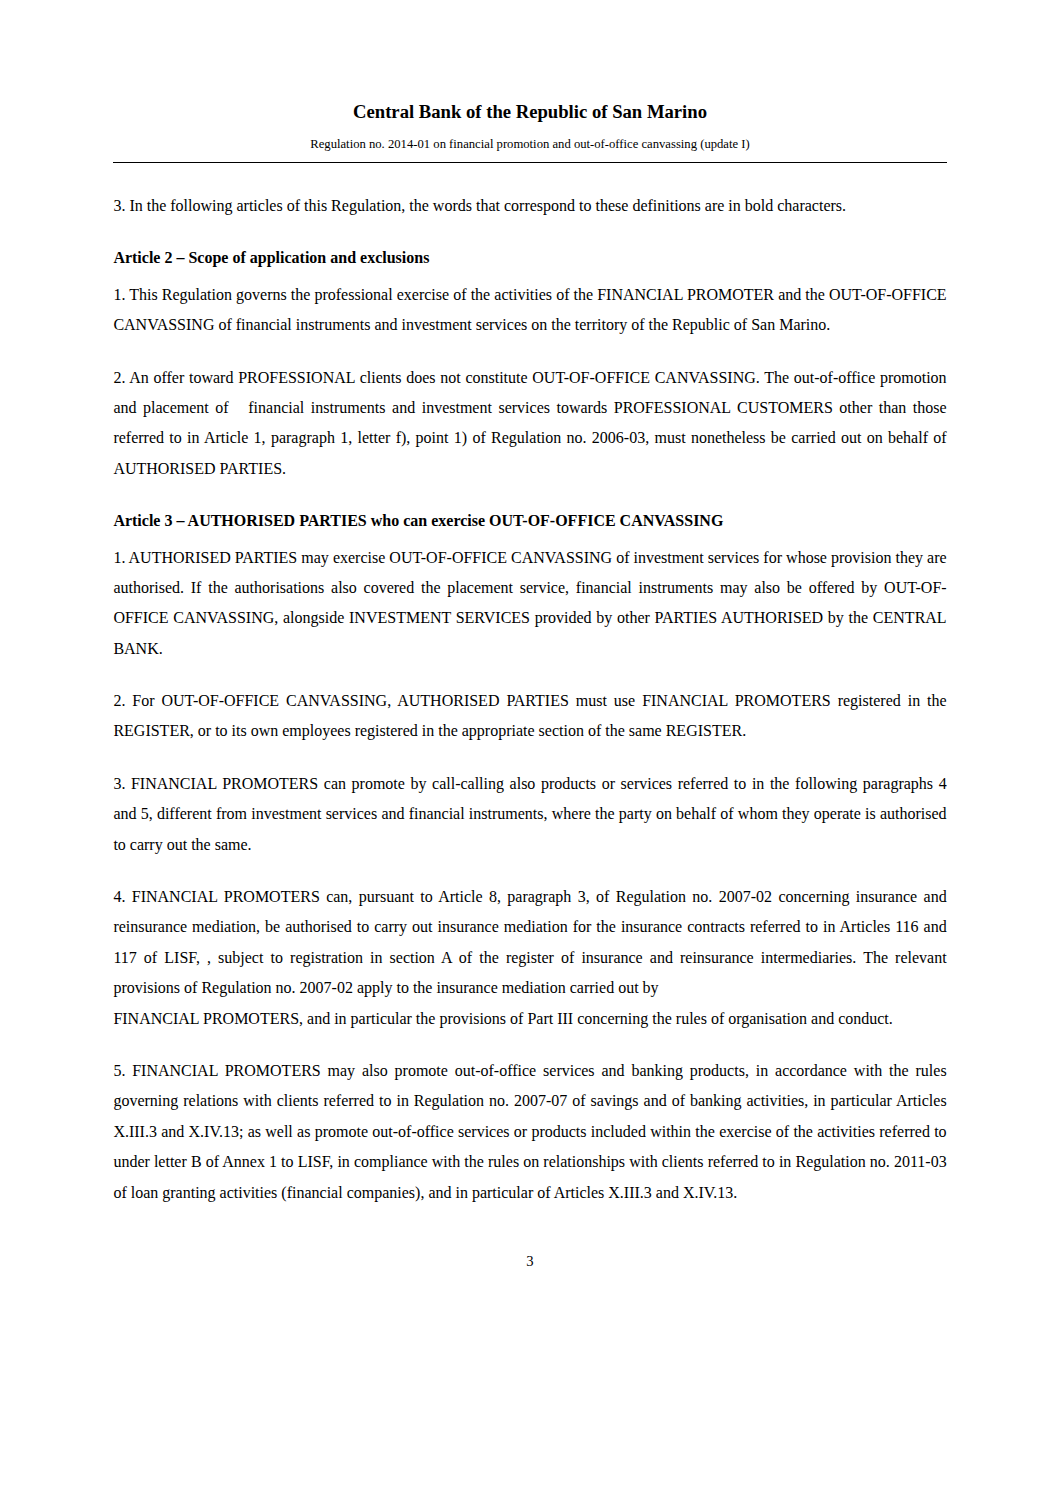Central Bank of the Republic of San Marino
Regulation no. 2014-01 on financial promotion and out-of-office canvassing (update I)
3. In the following articles of this Regulation, the words that correspond to these definitions are in bold characters.
Article 2 – Scope of application and exclusions
1. This Regulation governs the professional exercise of the activities of the FINANCIAL PROMOTER and the OUT-OF-OFFICE CANVASSING of financial instruments and investment services on the territory of the Republic of San Marino.
2. An offer toward PROFESSIONAL clients does not constitute OUT-OF-OFFICE CANVASSING. The out-of-office promotion and placement of financial instruments and investment services towards PROFESSIONAL CUSTOMERS other than those referred to in Article 1, paragraph 1, letter f), point 1) of Regulation no. 2006-03, must nonetheless be carried out on behalf of AUTHORISED PARTIES.
Article 3 – AUTHORISED PARTIES who can exercise OUT-OF-OFFICE CANVASSING
1. AUTHORISED PARTIES may exercise OUT-OF-OFFICE CANVASSING of investment services for whose provision they are authorised. If the authorisations also covered the placement service, financial instruments may also be offered by OUT-OF-OFFICE CANVASSING, alongside INVESTMENT SERVICES provided by other PARTIES AUTHORISED by the CENTRAL BANK.
2. For OUT-OF-OFFICE CANVASSING, AUTHORISED PARTIES must use FINANCIAL PROMOTERS registered in the REGISTER, or to its own employees registered in the appropriate section of the same REGISTER.
3. FINANCIAL PROMOTERS can promote by call-calling also products or services referred to in the following paragraphs 4 and 5, different from investment services and financial instruments, where the party on behalf of whom they operate is authorised to carry out the same.
4. FINANCIAL PROMOTERS can, pursuant to Article 8, paragraph 3, of Regulation no. 2007-02 concerning insurance and reinsurance mediation, be authorised to carry out insurance mediation for the insurance contracts referred to in Articles 116 and 117 of LISF, , subject to registration in section A of the register of insurance and reinsurance intermediaries. The relevant provisions of Regulation no. 2007-02 apply to the insurance mediation carried out by
FINANCIAL PROMOTERS, and in particular the provisions of Part III concerning the rules of organisation and conduct.
5. FINANCIAL PROMOTERS may also promote out-of-office services and banking products, in accordance with the rules governing relations with clients referred to in Regulation no. 2007-07 of savings and of banking activities, in particular Articles X.III.3 and X.IV.13; as well as promote out-of-office services or products included within the exercise of the activities referred to under letter B of Annex 1 to LISF, in compliance with the rules on relationships with clients referred to in Regulation no. 2011-03 of loan granting activities (financial companies), and in particular of Articles X.III.3 and X.IV.13.
3